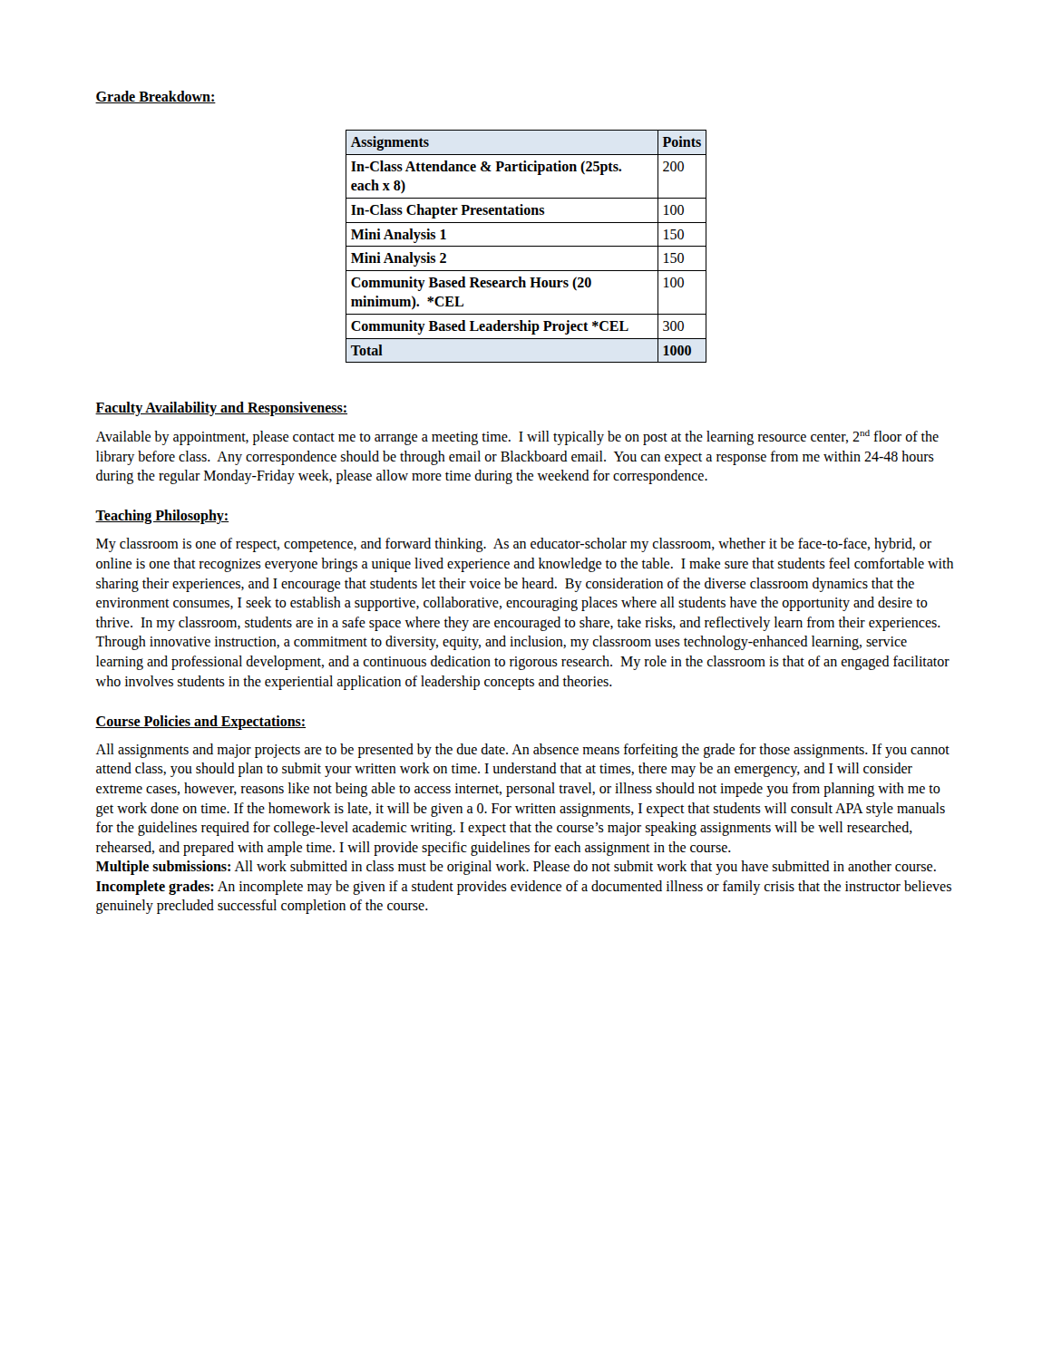Grade Breakdown:
| Assignments | Points |
| --- | --- |
| In-Class Attendance & Participation (25pts. each x 8) | 200 |
| In-Class Chapter Presentations | 100 |
| Mini Analysis 1 | 150 |
| Mini Analysis 2 | 150 |
| Community Based Research Hours (20 minimum). *CEL | 100 |
| Community Based Leadership Project *CEL | 300 |
| Total | 1000 |
Faculty Availability and Responsiveness:
Available by appointment, please contact me to arrange a meeting time. I will typically be on post at the learning resource center, 2nd floor of the library before class. Any correspondence should be through email or Blackboard email. You can expect a response from me within 24-48 hours during the regular Monday-Friday week, please allow more time during the weekend for correspondence.
Teaching Philosophy:
My classroom is one of respect, competence, and forward thinking. As an educator-scholar my classroom, whether it be face-to-face, hybrid, or online is one that recognizes everyone brings a unique lived experience and knowledge to the table. I make sure that students feel comfortable with sharing their experiences, and I encourage that students let their voice be heard. By consideration of the diverse classroom dynamics that the environment consumes, I seek to establish a supportive, collaborative, encouraging places where all students have the opportunity and desire to thrive. In my classroom, students are in a safe space where they are encouraged to share, take risks, and reflectively learn from their experiences. Through innovative instruction, a commitment to diversity, equity, and inclusion, my classroom uses technology-enhanced learning, service learning and professional development, and a continuous dedication to rigorous research. My role in the classroom is that of an engaged facilitator who involves students in the experiential application of leadership concepts and theories.
Course Policies and Expectations:
All assignments and major projects are to be presented by the due date. An absence means forfeiting the grade for those assignments. If you cannot attend class, you should plan to submit your written work on time. I understand that at times, there may be an emergency, and I will consider extreme cases, however, reasons like not being able to access internet, personal travel, or illness should not impede you from planning with me to get work done on time. If the homework is late, it will be given a 0. For written assignments, I expect that students will consult APA style manuals for the guidelines required for college-level academic writing. I expect that the course’s major speaking assignments will be well researched, rehearsed, and prepared with ample time. I will provide specific guidelines for each assignment in the course.
Multiple submissions: All work submitted in class must be original work. Please do not submit work that you have submitted in another course.
Incomplete grades: An incomplete may be given if a student provides evidence of a documented illness or family crisis that the instructor believes genuinely precluded successful completion of the course.